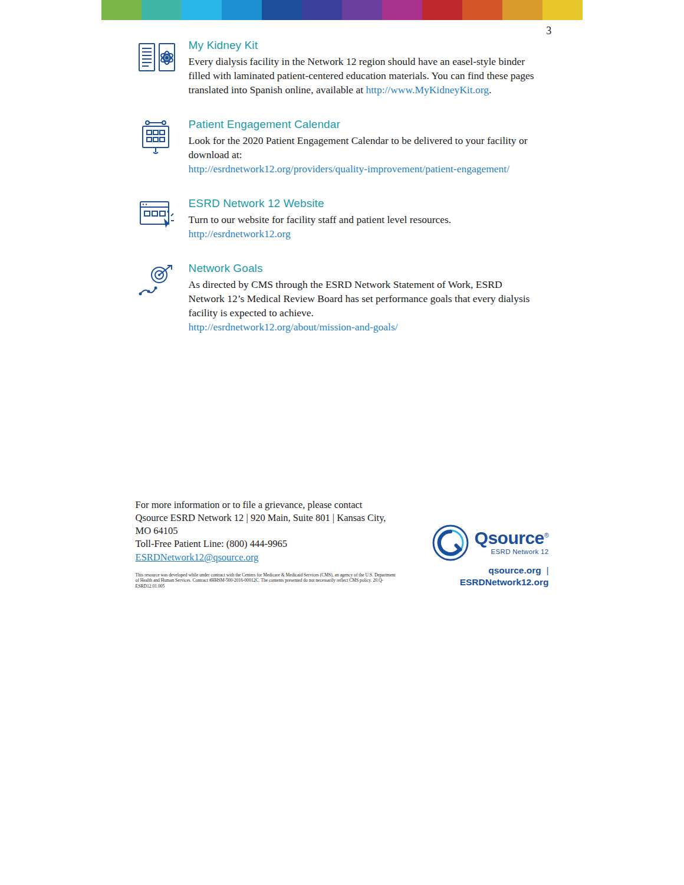3
My Kidney Kit
Every dialysis facility in the Network 12 region should have an easel-style binder filled with laminated patient-centered education materials. You can find these pages translated into Spanish online, available at http://www.MyKidneyKit.org.
Patient Engagement Calendar
Look for the 2020 Patient Engagement Calendar to be delivered to your facility or download at:
http://esrdnetwork12.org/providers/quality-improvement/patient-engagement/
ESRD Network 12 Website
Turn to our website for facility staff and patient level resources.
http://esrdnetwork12.org
Network Goals
As directed by CMS through the ESRD Network Statement of Work, ESRD Network 12’s Medical Review Board has set performance goals that every dialysis facility is expected to achieve.
http://esrdnetwork12.org/about/mission-and-goals/
For more information or to file a grievance, please contact
Qsource ESRD Network 12 | 920 Main, Suite 801 | Kansas City, MO 64105
Toll-Free Patient Line: (800) 444-9965
ESRDNetwork12@qsource.org
This resource was developed while under contract with the Centers for Medicare & Medicaid Services (CMS), an agency of the U.S. Department of Health and Human Services. Contract #HHSM-500-2016-00012C. The contents presented do not necessarily reflect CMS policy. 20.Q-ESRD12.01.005
Qsource®
ESRD Network 12
qsource.org | ESRDNetwork12.org